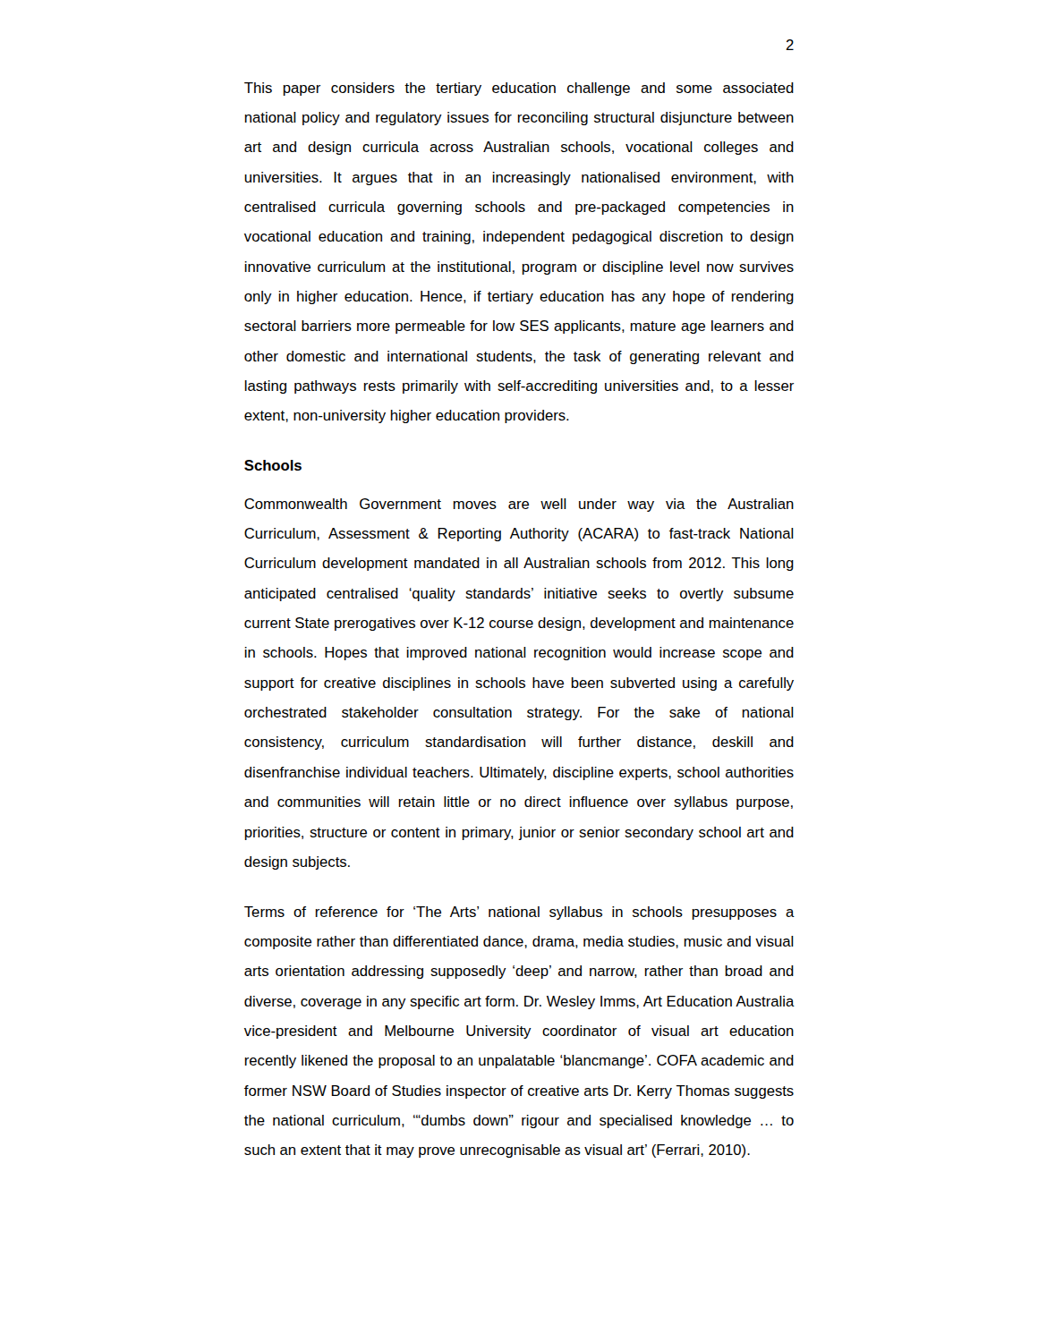2
This paper considers the tertiary education challenge and some associated national policy and regulatory issues for reconciling structural disjuncture between art and design curricula across Australian schools, vocational colleges and universities. It argues that in an increasingly nationalised environment, with centralised curricula governing schools and pre-packaged competencies in vocational education and training, independent pedagogical discretion to design innovative curriculum at the institutional, program or discipline level now survives only in higher education. Hence, if tertiary education has any hope of rendering sectoral barriers more permeable for low SES applicants, mature age learners and other domestic and international students, the task of generating relevant and lasting pathways rests primarily with self-accrediting universities and, to a lesser extent, non-university higher education providers.
Schools
Commonwealth Government moves are well under way via the Australian Curriculum, Assessment & Reporting Authority (ACARA) to fast-track National Curriculum development mandated in all Australian schools from 2012. This long anticipated centralised ‘quality standards’ initiative seeks to overtly subsume current State prerogatives over K-12 course design, development and maintenance in schools. Hopes that improved national recognition would increase scope and support for creative disciplines in schools have been subverted using a carefully orchestrated stakeholder consultation strategy. For the sake of national consistency, curriculum standardisation will further distance, deskill and disenfranchise individual teachers. Ultimately, discipline experts, school authorities and communities will retain little or no direct influence over syllabus purpose, priorities, structure or content in primary, junior or senior secondary school art and design subjects.
Terms of reference for ‘The Arts’ national syllabus in schools presupposes a composite rather than differentiated dance, drama, media studies, music and visual arts orientation addressing supposedly ‘deep’ and narrow, rather than broad and diverse, coverage in any specific art form. Dr. Wesley Imms, Art Education Australia vice-president and Melbourne University coordinator of visual art education recently likened the proposal to an unpalatable ‘blancmange’. COFA academic and former NSW Board of Studies inspector of creative arts Dr. Kerry Thomas suggests the national curriculum, ‘“dumbs down” rigour and specialised knowledge … to such an extent that it may prove unrecognisable as visual art’ (Ferrari, 2010).